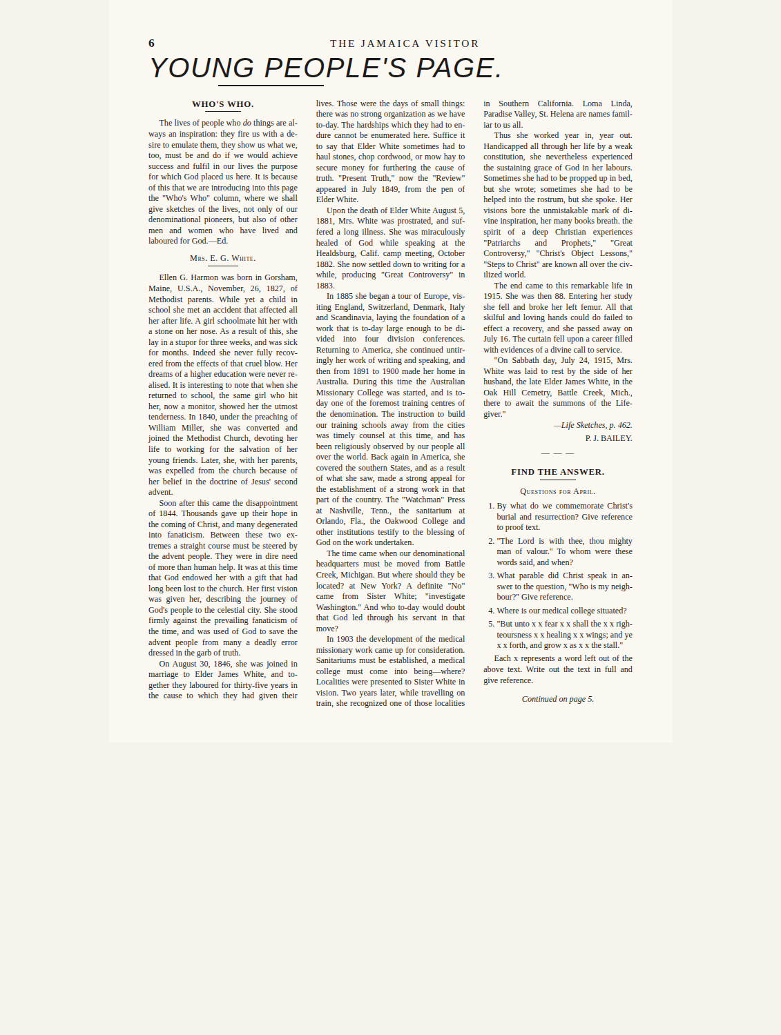6 The Jamaica Visitor
YOUNG PEOPLE'S PAGE.
Who's Who.
The lives of people who do things are always an inspiration: they fire us with a desire to emulate them, they show us what we, too, must be and do if we would achieve success and fulfil in our lives the purpose for which God placed us here. It is because of this that we are introducing into this page the "Who's Who" column, where we shall give sketches of the lives, not only of our denominational pioneers, but also of other men and women who have lived and laboured for God.—Ed.
Mrs. E. G. White.
Ellen G. Harmon was born in Gorsham, Maine, U.S.A., November, 26, 1827, of Methodist parents. While yet a child in school she met an accident that affected all her after life. A girl schoolmate hit her with a stone on her nose. As a result of this, she lay in a stupor for three weeks, and was sick for months. Indeed she never fully recovered from the effects of that cruel blow. Her dreams of a higher education were never realised. It is interesting to note that when she returned to school, the same girl who hit her, now a monitor, showed her the utmost tenderness. In 1840, under the preaching of William Miller, she was converted and joined the Methodist Church, devoting her life to working for the salvation of her young friends. Later, she, with her parents, was expelled from the church because of her belief in the doctrine of Jesus' second advent.
Soon after this came the disappointment of 1844. Thousands gave up their hope in the coming of Christ, and many degenerated into fanaticism. Between these two extremes a straight course must be steered by the advent people. They were in dire need of more than human help. It was at this time that God endowed her with a gift that had long been lost to the church. Her first vision was given her, describing the journey of God's people to the celestial city. She stood firmly against the prevailing fanaticism of the time, and was used of God to save the advent people from many a deadly error dressed in the garb of truth.
On August 30, 1846, she was joined in marriage to Elder James White, and together they laboured for thirty-five years in the cause to which they had given their lives. Those were the days of small things: there was no strong organization as we have to-day. The hardships which they had to endure cannot be enumerated here. Suffice it to say that Elder White sometimes had to haul stones, chop cordwood, or mow hay to secure money for furthering the cause of truth. "Present Truth," now the "Review" appeared in July 1849, from the pen of Elder White.
Upon the death of Elder White August 5, 1881, Mrs. White was prostrated, and suffered a long illness. She was miraculously healed of God while speaking at the Healdsburg, Calif. camp meeting, October 1882. She now settled down to writing for a while, producing "Great Controversy" in 1883.
In 1885 she began a tour of Europe, visiting England, Switzerland, Denmark, Italy and Scandinavia, laying the foundation of a work that is to-day large enough to be divided into four division conferences. Returning to America, she continued untiringly her work of writing and speaking, and then from 1891 to 1900 made her home in Australia. During this time the Australian Missionary College was started, and is to-day one of the foremost training centres of the denomination. The instruction to build our training schools away from the cities was timely counsel at this time, and has been religiously observed by our people all over the world. Back again in America, she covered the southern States, and as a result of what she saw, made a strong appeal for the establishment of a strong work in that part of the country. The "Watchman" Press at Nashville, Tenn., the sanitarium at Orlando, Fla., the Oakwood College and other institutions testify to the blessing of God on the work undertaken.
The time came when our denominational headquarters must be moved from Battle Creek, Michigan. But where should they be located? at New York? A definite "No" came from Sister White; "investigate Washington." And who to-day would doubt that God led through his servant in that move?
In 1903 the development of the medical missionary work came up for consideration. Sanitariums must be established, a medical college must come into being—where? Localities were presented to Sister White in vision. Two years later, while travelling on train, she recognized one of those localities in Southern California. Loma Linda, Paradise Valley, St. Helena are names familiar to us all.
Thus she worked year in, year out. Handicapped all through her life by a weak constitution, she nevertheless experienced the sustaining grace of God in her labours. Sometimes she had to be propped up in bed, but she wrote; sometimes she had to be helped into the rostrum, but she spoke. Her visions bore the unmistakable mark of divine inspiration, her many books breath. the spirit of a deep Christian experiences "Patriarchs and Prophets," "Great Controversy," "Christ's Object Lessons," "Steps to Christ" are known all over the civilized world.
The end came to this remarkable life in 1915. She was then 88. Entering her study she fell and broke her left femur. All that skilful and loving hands could do failed to effect a recovery, and she passed away on July 16. The curtain fell upon a career filled with evidences of a divine call to service.
"On Sabbath day, July 24, 1915, Mrs. White was laid to rest by the side of her husband, the late Elder James White, in the Oak Hill Cemetry, Battle Creek, Mich., there to await the summons of the Life-giver."
—Life Sketches, p. 462.
P. J. BAILEY.
— — —
Find the Answer.
Questions for April.
By what do we commemorate Christ's burial and resurrection? Give reference to proof text.
"The Lord is with thee, thou mighty man of valour." To whom were these words said, and when?
What parable did Christ speak in answer to the question, "Who is my neighbour?" Give reference.
Where is our medical college situated?
"But unto x x fear x x shall the x x righteoursness x x healing x x wings; and ye x x forth, and grow x as x x the stall."
Each x represents a word left out of the above text. Write out the text in full and give reference.
Continued on page 5.